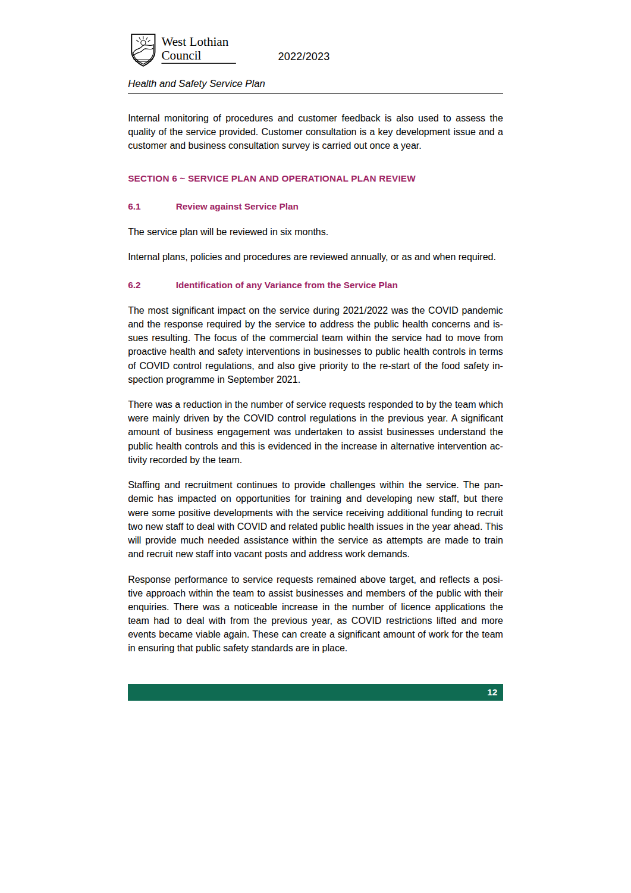West Lothian Council
2022/2023
Health and Safety Service Plan
Internal monitoring of procedures and customer feedback is also used to assess the quality of the service provided. Customer consultation is a key development issue and a customer and business consultation survey is carried out once a year.
SECTION 6 ~ SERVICE PLAN AND OPERATIONAL PLAN REVIEW
6.1 Review against Service Plan
The service plan will be reviewed in six months.
Internal plans, policies and procedures are reviewed annually, or as and when required.
6.2 Identification of any Variance from the Service Plan
The most significant impact on the service during 2021/2022 was the COVID pandemic and the response required by the service to address the public health concerns and issues resulting. The focus of the commercial team within the service had to move from proactive health and safety interventions in businesses to public health controls in terms of COVID control regulations, and also give priority to the re-start of the food safety inspection programme in September 2021.
There was a reduction in the number of service requests responded to by the team which were mainly driven by the COVID control regulations in the previous year. A significant amount of business engagement was undertaken to assist businesses understand the public health controls and this is evidenced in the increase in alternative intervention activity recorded by the team.
Staffing and recruitment continues to provide challenges within the service. The pandemic has impacted on opportunities for training and developing new staff, but there were some positive developments with the service receiving additional funding to recruit two new staff to deal with COVID and related public health issues in the year ahead. This will provide much needed assistance within the service as attempts are made to train and recruit new staff into vacant posts and address work demands.
Response performance to service requests remained above target, and reflects a positive approach within the team to assist businesses and members of the public with their enquiries. There was a noticeable increase in the number of licence applications the team had to deal with from the previous year, as COVID restrictions lifted and more events became viable again. These can create a significant amount of work for the team in ensuring that public safety standards are in place.
12